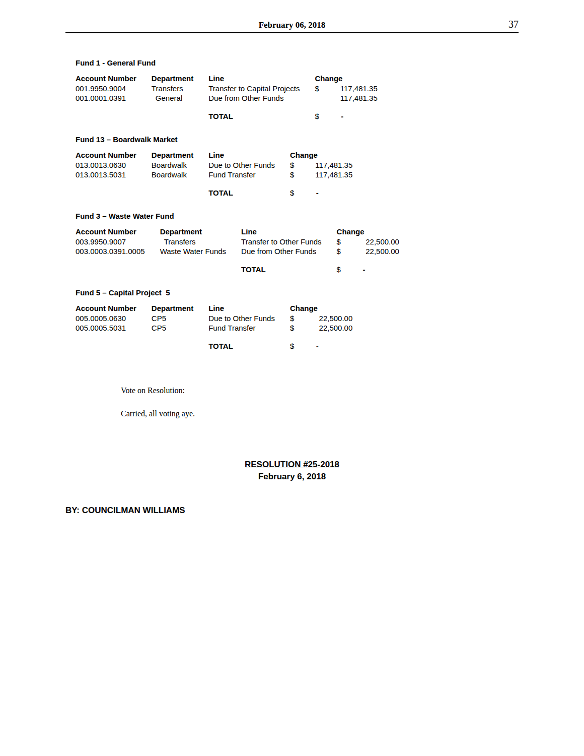February 06, 2018 37
Fund 1 - General Fund
| Account Number | Department | Line | Change |
| --- | --- | --- | --- |
| 001.9950.9004 | Transfers | Transfer to Capital Projects | $ | 117,481.35 |
| 001.0001.0391 | General | Due from Other Funds | | 117,481.35 |
| | | TOTAL | $ | - |
Fund 13 – Boardwalk Market
| Account Number | Department | Line | Change |
| --- | --- | --- | --- |
| 013.0013.0630 | Boardwalk | Due to Other Funds | $ | 117,481.35 |
| 013.0013.5031 | Boardwalk | Fund Transfer | $ | 117,481.35 |
| | | TOTAL | $ | - |
Fund 3 – Waste Water Fund
| Account Number | Department | Line | Change |
| --- | --- | --- | --- |
| 003.9950.9007 | Transfers | Transfer to Other Funds | $ | 22,500.00 |
| 003.0003.0391.0005 | Waste Water Funds | Due from Other Funds | $ | 22,500.00 |
| | | TOTAL | $ | - |
Fund 5 – Capital Project 5
| Account Number | Department | Line | Change |
| --- | --- | --- | --- |
| 005.0005.0630 | CP5 | Due to Other Funds | $ | 22,500.00 |
| 005.0005.5031 | CP5 | Fund Transfer | $ | 22,500.00 |
| | | TOTAL | $ | - |
Vote on Resolution:
Carried, all voting aye.
RESOLUTION #25-2018
February 6, 2018
BY: COUNCILMAN WILLIAMS